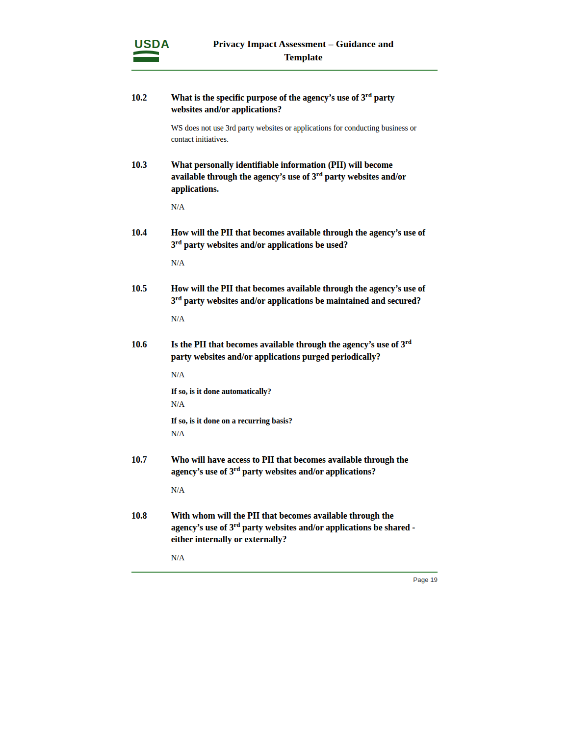USDA
Privacy Impact Assessment – Guidance and Template
10.2 What is the specific purpose of the agency’s use of 3rd party websites and/or applications?
WS does not use 3rd party websites or applications for conducting business or contact initiatives.
10.3 What personally identifiable information (PII) will become available through the agency’s use of 3rd party websites and/or applications.
N/A
10.4 How will the PII that becomes available through the agency’s use of 3rd party websites and/or applications be used?
N/A
10.5 How will the PII that becomes available through the agency’s use of 3rd party websites and/or applications be maintained and secured?
N/A
10.6 Is the PII that becomes available through the agency’s use of 3rd party websites and/or applications purged periodically?
N/A
If so, is it done automatically?
N/A
If so, is it done on a recurring basis?
N/A
10.7 Who will have access to PII that becomes available through the agency’s use of 3rd party websites and/or applications?
N/A
10.8 With whom will the PII that becomes available through the agency’s use of 3rd party websites and/or applications be shared - either internally or externally?
N/A
Page 19